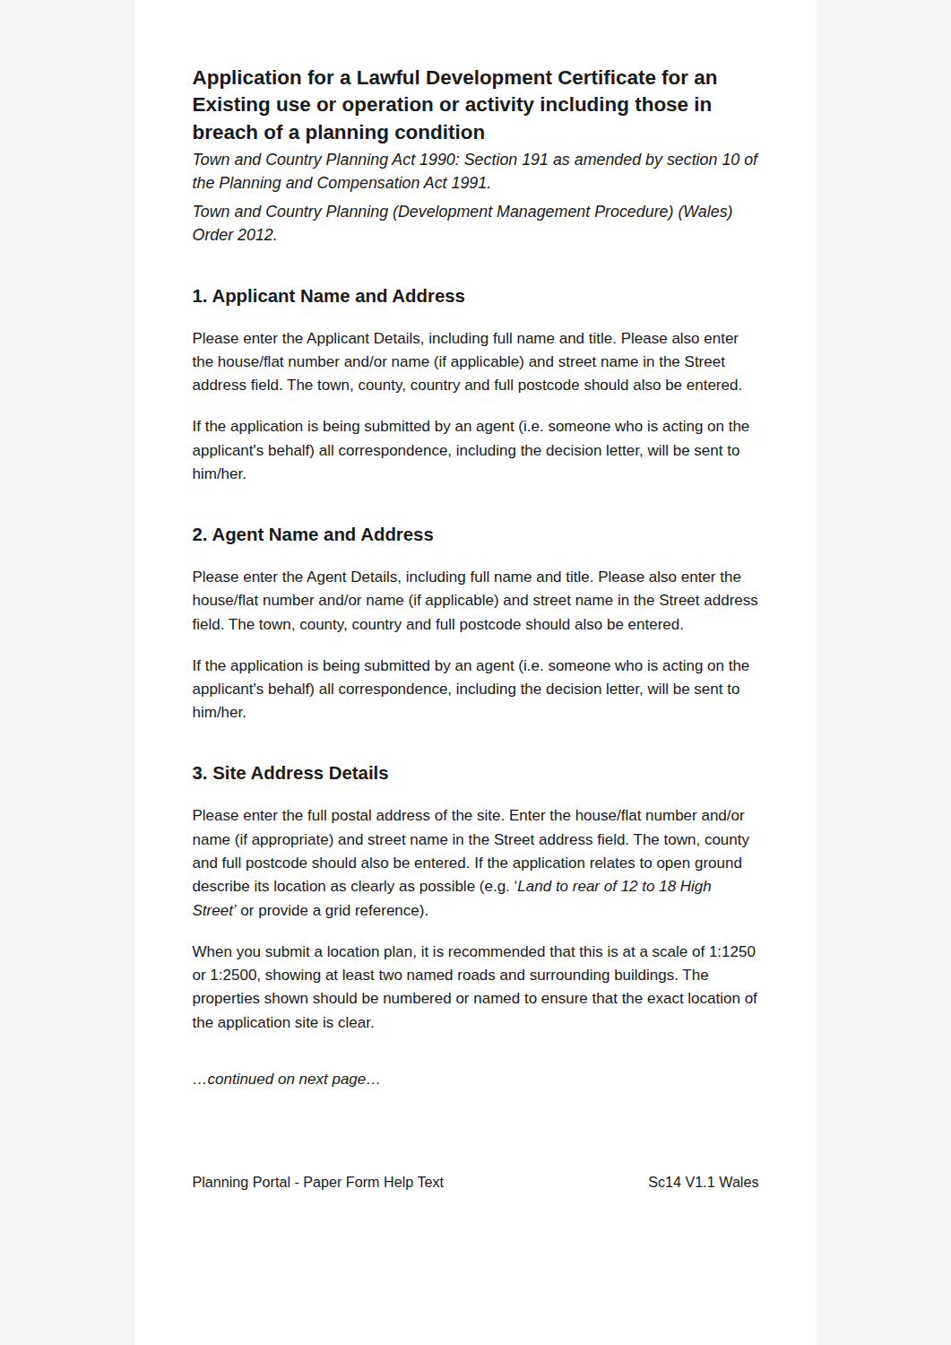Application for a Lawful Development Certificate for an Existing use or operation or activity including those in breach of a planning condition
Town and Country Planning Act 1990: Section 191 as amended by section 10 of the Planning and Compensation Act 1991.
Town and Country Planning (Development Management Procedure) (Wales) Order 2012.
1. Applicant Name and Address
Please enter the Applicant Details, including full name and title. Please also enter the house/flat number and/or name (if applicable) and street name in the Street address field. The town, county, country and full postcode should also be entered.
If the application is being submitted by an agent (i.e. someone who is acting on the applicant's behalf) all correspondence, including the decision letter, will be sent to him/her.
2. Agent Name and Address
Please enter the Agent Details, including full name and title. Please also enter the house/flat number and/or name (if applicable) and street name in the Street address field. The town, county, country and full postcode should also be entered.
If the application is being submitted by an agent (i.e. someone who is acting on the applicant's behalf) all correspondence, including the decision letter, will be sent to him/her.
3. Site Address Details
Please enter the full postal address of the site. Enter the house/flat number and/or name (if appropriate) and street name in the Street address field. The town, county and full postcode should also be entered. If the application relates to open ground describe its location as clearly as possible (e.g. ‘Land to rear of 12 to 18 High Street’ or provide a grid reference).
When you submit a location plan, it is recommended that this is at a scale of 1:1250 or 1:2500, showing at least two named roads and surrounding buildings. The properties shown should be numbered or named to ensure that the exact location of the application site is clear.
…continued on next page…
Planning Portal - Paper Form Help Text Sc14 V1.1 Wales